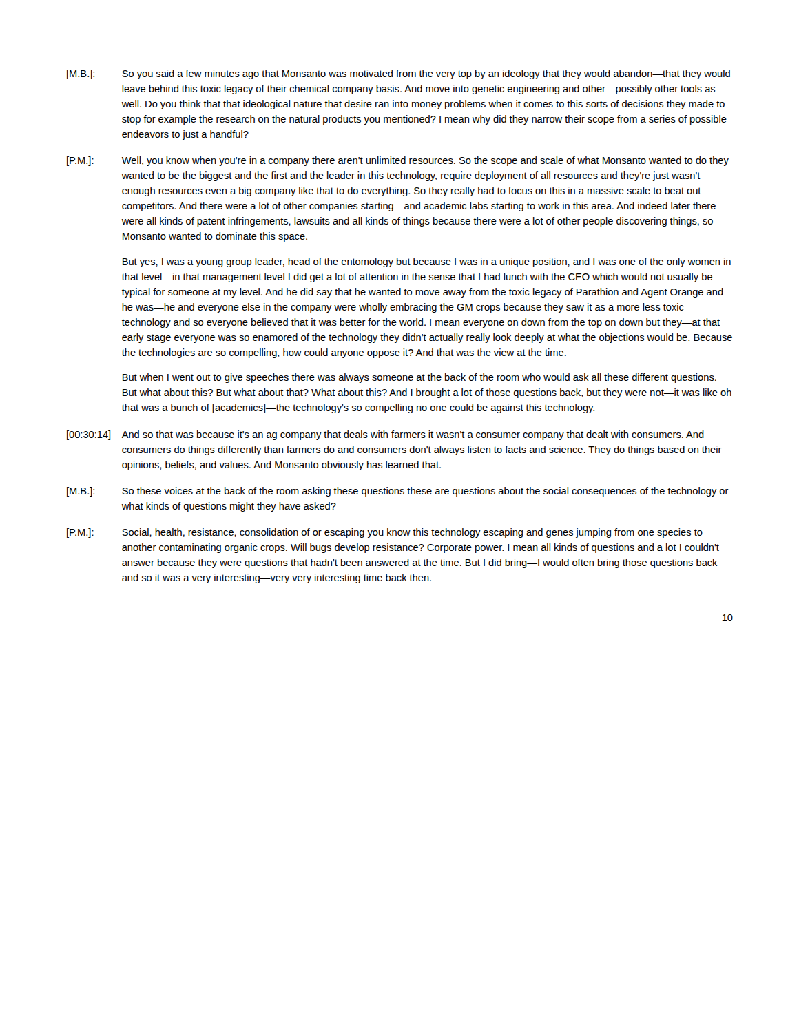[M.B.]:
So you said a few minutes ago that Monsanto was motivated from the very top by an ideology that they would abandon—that they would leave behind this toxic legacy of their chemical company basis. And move into genetic engineering and other—possibly other tools as well. Do you think that that ideological nature that desire ran into money problems when it comes to this sorts of decisions they made to stop for example the research on the natural products you mentioned? I mean why did they narrow their scope from a series of possible endeavors to just a handful?
[P.M.]:
Well, you know when you're in a company there aren't unlimited resources. So the scope and scale of what Monsanto wanted to do they wanted to be the biggest and the first and the leader in this technology, require deployment of all resources and they're just wasn't enough resources even a big company like that to do everything. So they really had to focus on this in a massive scale to beat out competitors. And there were a lot of other companies starting—and academic labs starting to work in this area. And indeed later there were all kinds of patent infringements, lawsuits and all kinds of things because there were a lot of other people discovering things, so Monsanto wanted to dominate this space.
But yes, I was a young group leader, head of the entomology but because I was in a unique position, and I was one of the only women in that level—in that management level I did get a lot of attention in the sense that I had lunch with the CEO which would not usually be typical for someone at my level. And he did say that he wanted to move away from the toxic legacy of Parathion and Agent Orange and he was—he and everyone else in the company were wholly embracing the GM crops because they saw it as a more less toxic technology and so everyone believed that it was better for the world. I mean everyone on down from the top on down but they—at that early stage everyone was so enamored of the technology they didn't actually really look deeply at what the objections would be. Because the technologies are so compelling, how could anyone oppose it? And that was the view at the time.
But when I went out to give speeches there was always someone at the back of the room who would ask all these different questions. But what about this? But what about that? What about this? And I brought a lot of those questions back, but they were not—it was like oh that was a bunch of [academics]—the technology's so compelling no one could be against this technology.
[00:30:14]
And so that was because it's an ag company that deals with farmers it wasn't a consumer company that dealt with consumers. And consumers do things differently than farmers do and consumers don't always listen to facts and science. They do things based on their opinions, beliefs, and values. And Monsanto obviously has learned that.
[M.B.]:
So these voices at the back of the room asking these questions these are questions about the social consequences of the technology or what kinds of questions might they have asked?
[P.M.]:
Social, health, resistance, consolidation of or escaping you know this technology escaping and genes jumping from one species to another contaminating organic crops. Will bugs develop resistance? Corporate power. I mean all kinds of questions and a lot I couldn't answer because they were questions that hadn't been answered at the time. But I did bring—I would often bring those questions back and so it was a very interesting—very very interesting time back then.
10